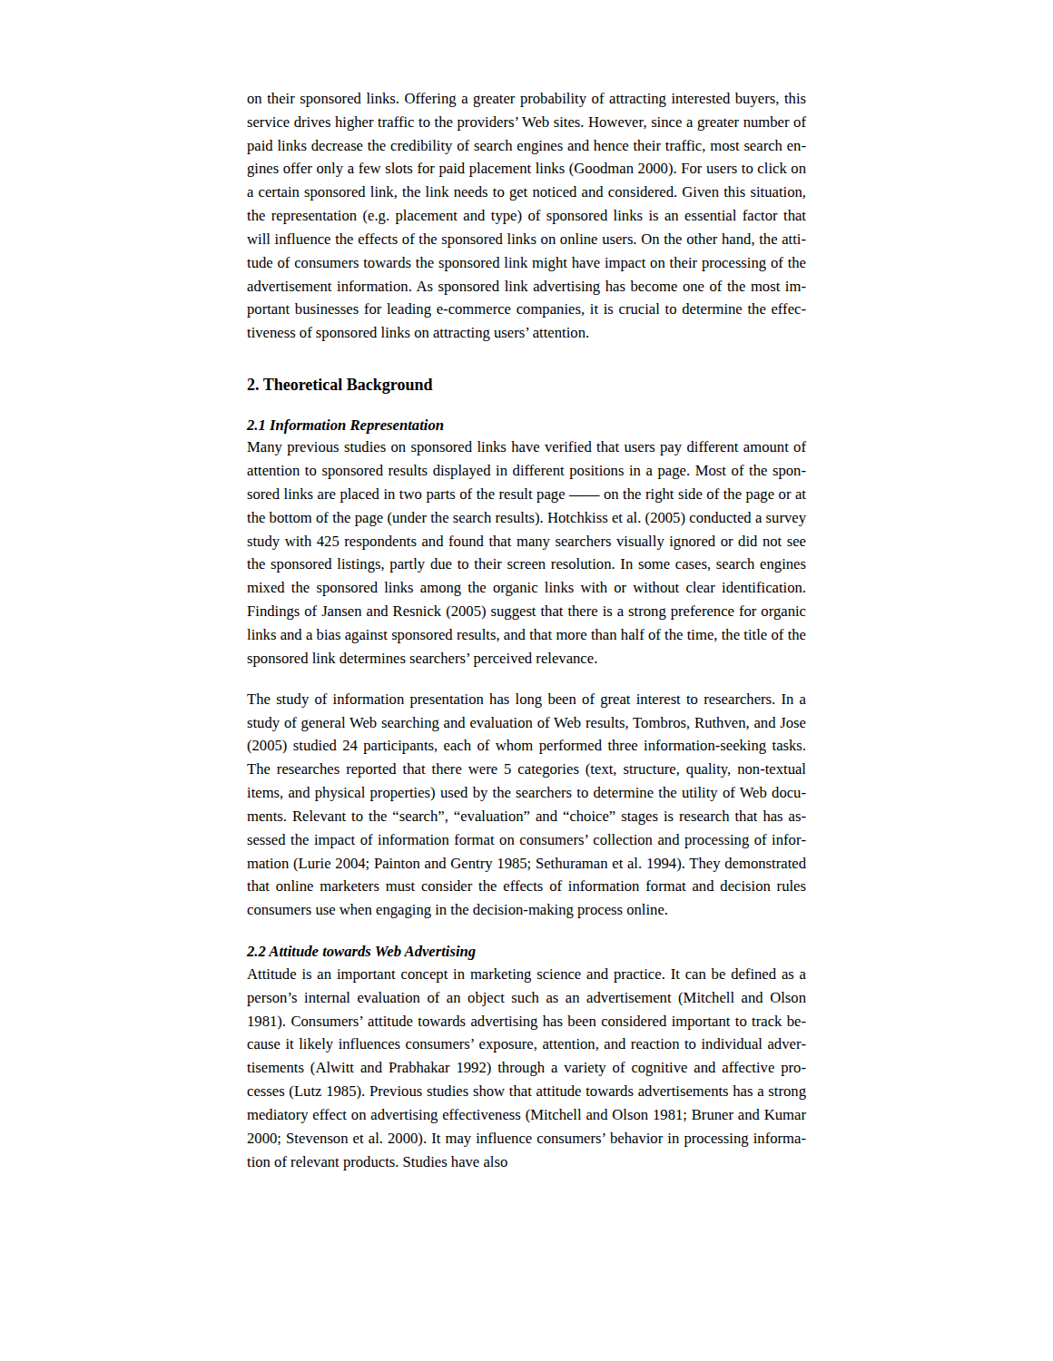on their sponsored links. Offering a greater probability of attracting interested buyers, this service drives higher traffic to the providers’ Web sites. However, since a greater number of paid links decrease the credibility of search engines and hence their traffic, most search engines offer only a few slots for paid placement links (Goodman 2000). For users to click on a certain sponsored link, the link needs to get noticed and considered. Given this situation, the representation (e.g. placement and type) of sponsored links is an essential factor that will influence the effects of the sponsored links on online users. On the other hand, the attitude of consumers towards the sponsored link might have impact on their processing of the advertisement information. As sponsored link advertising has become one of the most important businesses for leading e-commerce companies, it is crucial to determine the effectiveness of sponsored links on attracting users’ attention.
2. Theoretical Background
2.1 Information Representation
Many previous studies on sponsored links have verified that users pay different amount of attention to sponsored results displayed in different positions in a page. Most of the sponsored links are placed in two parts of the result page —— on the right side of the page or at the bottom of the page (under the search results). Hotchkiss et al. (2005) conducted a survey study with 425 respondents and found that many searchers visually ignored or did not see the sponsored listings, partly due to their screen resolution. In some cases, search engines mixed the sponsored links among the organic links with or without clear identification. Findings of Jansen and Resnick (2005) suggest that there is a strong preference for organic links and a bias against sponsored results, and that more than half of the time, the title of the sponsored link determines searchers’ perceived relevance.
The study of information presentation has long been of great interest to researchers. In a study of general Web searching and evaluation of Web results, Tombros, Ruthven, and Jose (2005) studied 24 participants, each of whom performed three information-seeking tasks. The researches reported that there were 5 categories (text, structure, quality, non-textual items, and physical properties) used by the searchers to determine the utility of Web documents. Relevant to the “search”, “evaluation” and “choice” stages is research that has assessed the impact of information format on consumers’ collection and processing of information (Lurie 2004; Painton and Gentry 1985; Sethuraman et al. 1994). They demonstrated that online marketers must consider the effects of information format and decision rules consumers use when engaging in the decision-making process online.
2.2 Attitude towards Web Advertising
Attitude is an important concept in marketing science and practice. It can be defined as a person’s internal evaluation of an object such as an advertisement (Mitchell and Olson 1981). Consumers’ attitude towards advertising has been considered important to track because it likely influences consumers’ exposure, attention, and reaction to individual advertisements (Alwitt and Prabhakar 1992) through a variety of cognitive and affective processes (Lutz 1985). Previous studies show that attitude towards advertisements has a strong mediatory effect on advertising effectiveness (Mitchell and Olson 1981; Bruner and Kumar 2000; Stevenson et al. 2000). It may influence consumers’ behavior in processing information of relevant products. Studies have also